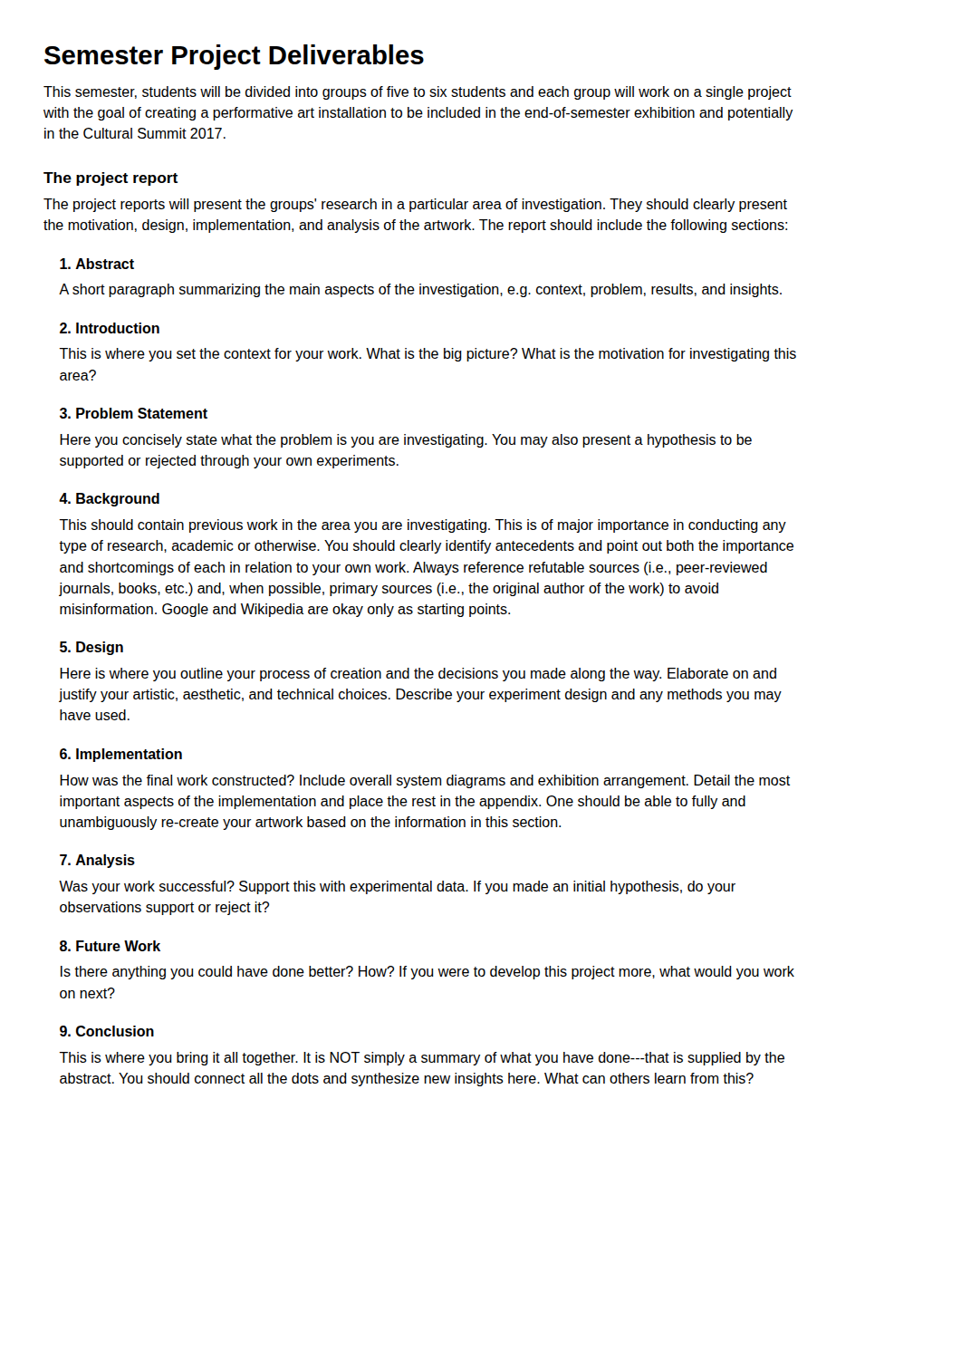Semester Project Deliverables
This semester, students will be divided into groups of five to six students and each group will work on a single project with the goal of creating a performative art installation to be included in the end-of-semester exhibition and potentially in the Cultural Summit 2017.
The project report
The project reports will present the groups' research in a particular area of investigation. They should clearly present the motivation, design, implementation, and analysis of the artwork. The report should include the following sections:
Abstract
A short paragraph summarizing the main aspects of the investigation, e.g. context, problem, results, and insights.
Introduction
This is where you set the context for your work. What is the big picture? What is the motivation for investigating this area?
Problem Statement
Here you concisely state what the problem is you are investigating. You may also present a hypothesis to be supported or rejected through your own experiments.
Background
This should contain previous work in the area you are investigating. This is of major importance in conducting any type of research, academic or otherwise. You should clearly identify antecedents and point out both the importance and shortcomings of each in relation to your own work. Always reference refutable sources (i.e., peer-reviewed journals, books, etc.) and, when possible, primary sources (i.e., the original author of the work) to avoid misinformation. Google and Wikipedia are okay only as starting points.
Design
Here is where you outline your process of creation and the decisions you made along the way. Elaborate on and justify your artistic, aesthetic, and technical choices. Describe your experiment design and any methods you may have used.
Implementation
How was the final work constructed? Include overall system diagrams and exhibition arrangement. Detail the most important aspects of the implementation and place the rest in the appendix. One should be able to fully and unambiguously re-create your artwork based on the information in this section.
Analysis
Was your work successful? Support this with experimental data. If you made an initial hypothesis, do your observations support or reject it?
Future Work
Is there anything you could have done better? How? If you were to develop this project more, what would you work on next?
Conclusion
This is where you bring it all together. It is NOT simply a summary of what you have done---that is supplied by the abstract. You should connect all the dots and synthesize new insights here. What can others learn from this?